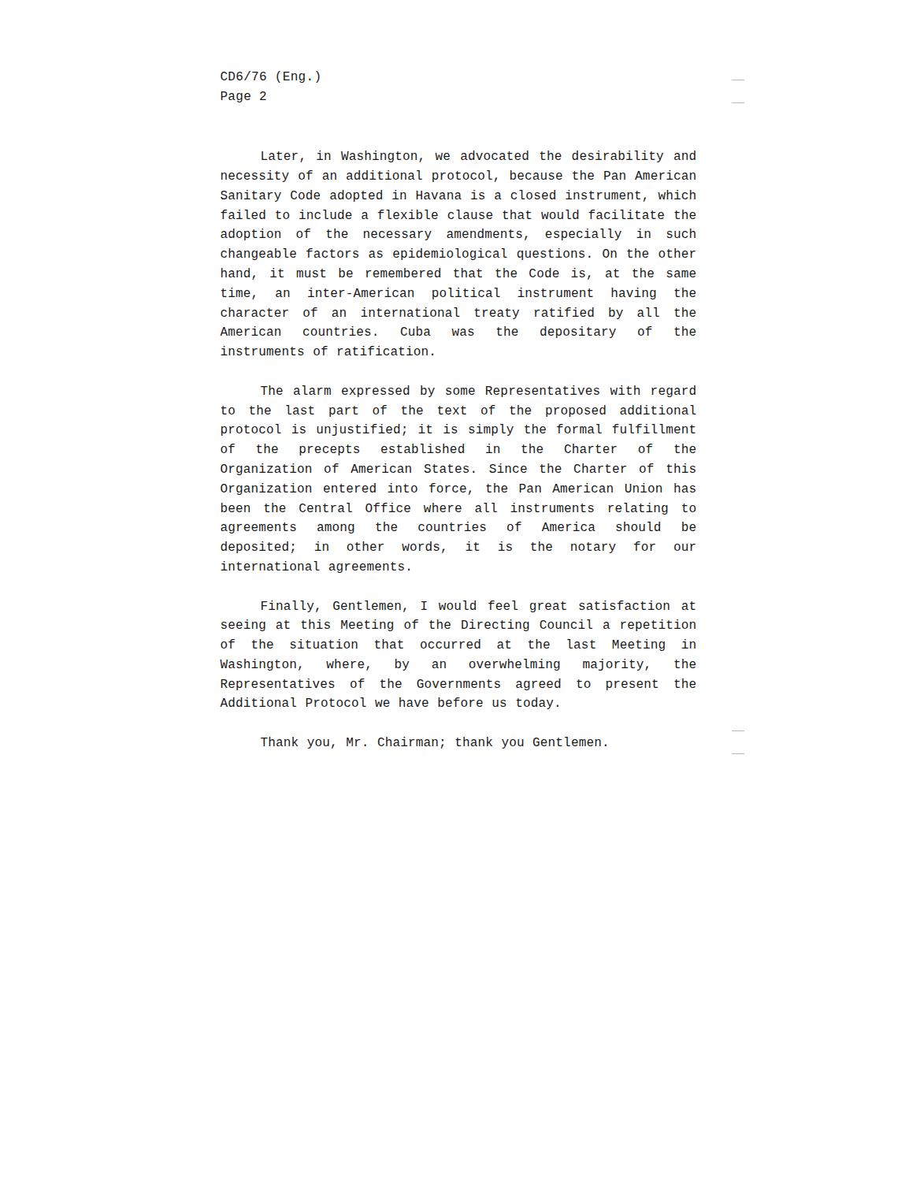CD6/76 (Eng.)
Page 2
Later, in Washington, we advocated the desirability and necessity of an additional protocol, because the Pan American Sanitary Code adopted in Havana is a closed instrument, which failed to include a flexible clause that would facilitate the adoption of the necessary amendments, especially in such changeable factors as epidemiological questions. On the other hand, it must be remembered that the Code is, at the same time, an inter-American political instrument having the character of an international treaty ratified by all the American countries. Cuba was the depositary of the instruments of ratification.
The alarm expressed by some Representatives with regard to the last part of the text of the proposed additional protocol is unjustified; it is simply the formal fulfillment of the precepts established in the Charter of the Organization of American States. Since the Charter of this Organization entered into force, the Pan American Union has been the Central Office where all instruments relating to agreements among the countries of America should be deposited; in other words, it is the notary for our international agreements.
Finally, Gentlemen, I would feel great satisfaction at seeing at this Meeting of the Directing Council a repetition of the situation that occurred at the last Meeting in Washington, where, by an overwhelming majority, the Representatives of the Governments agreed to present the Additional Protocol we have before us today.
Thank you, Mr. Chairman; thank you Gentlemen.